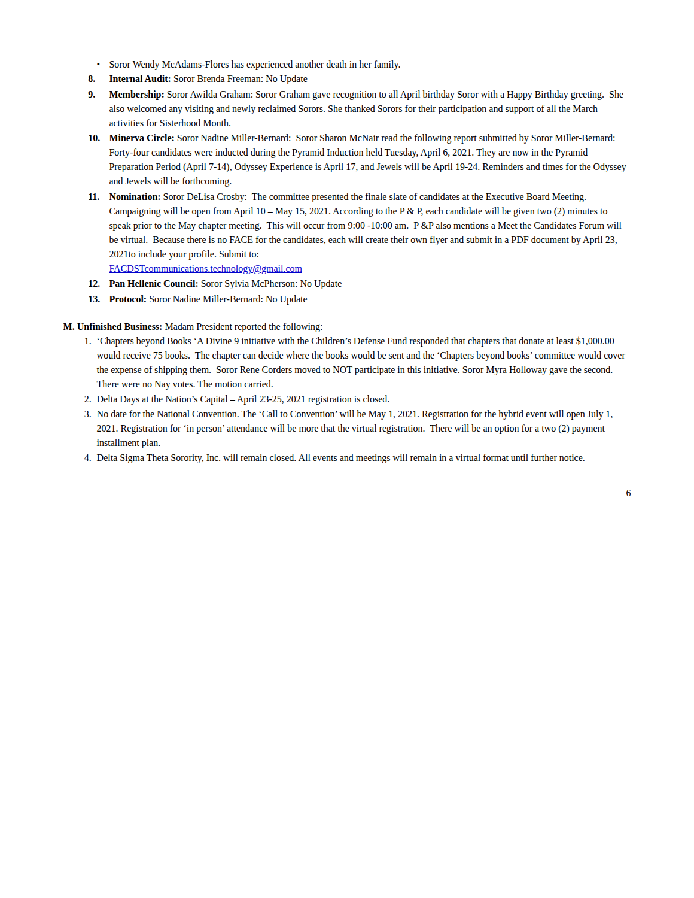Soror Wendy McAdams-Flores has experienced another death in her family.
8. Internal Audit: Soror Brenda Freeman: No Update
9. Membership: Soror Awilda Graham: Soror Graham gave recognition to all April birthday Soror with a Happy Birthday greeting. She also welcomed any visiting and newly reclaimed Sorors. She thanked Sorors for their participation and support of all the March activities for Sisterhood Month.
10. Minerva Circle: Soror Nadine Miller-Bernard: Soror Sharon McNair read the following report submitted by Soror Miller-Bernard:
Forty-four candidates were inducted during the Pyramid Induction held Tuesday, April 6, 2021. They are now in the Pyramid Preparation Period (April 7-14), Odyssey Experience is April 17, and Jewels will be April 19-24. Reminders and times for the Odyssey and Jewels will be forthcoming.
11. Nomination: Soror DeLisa Crosby: The committee presented the finale slate of candidates at the Executive Board Meeting. Campaigning will be open from April 10 – May 15, 2021. According to the P & P, each candidate will be given two (2) minutes to speak prior to the May chapter meeting. This will occur from 9:00 -10:00 am. P &P also mentions a Meet the Candidates Forum will be virtual. Because there is no FACE for the candidates, each will create their own flyer and submit in a PDF document by April 23, 2021to include your profile. Submit to:
FACDSTcommunications.technology@gmail.com
12. Pan Hellenic Council: Soror Sylvia McPherson: No Update
13. Protocol: Soror Nadine Miller-Bernard: No Update
M. Unfinished Business: Madam President reported the following:
‘Chapters beyond Books ‘A Divine 9 initiative with the Children’s Defense Fund responded that chapters that donate at least $1,000.00 would receive 75 books. The chapter can decide where the books would be sent and the ‘Chapters beyond books’ committee would cover the expense of shipping them. Soror Rene Corders moved to NOT participate in this initiative. Soror Myra Holloway gave the second. There were no Nay votes. The motion carried.
Delta Days at the Nation’s Capital – April 23-25, 2021 registration is closed.
No date for the National Convention. The ‘Call to Convention’ will be May 1, 2021. Registration for the hybrid event will open July 1, 2021. Registration for ‘in person’ attendance will be more that the virtual registration. There will be an option for a two (2) payment installment plan.
Delta Sigma Theta Sorority, Inc. will remain closed. All events and meetings will remain in a virtual format until further notice.
6